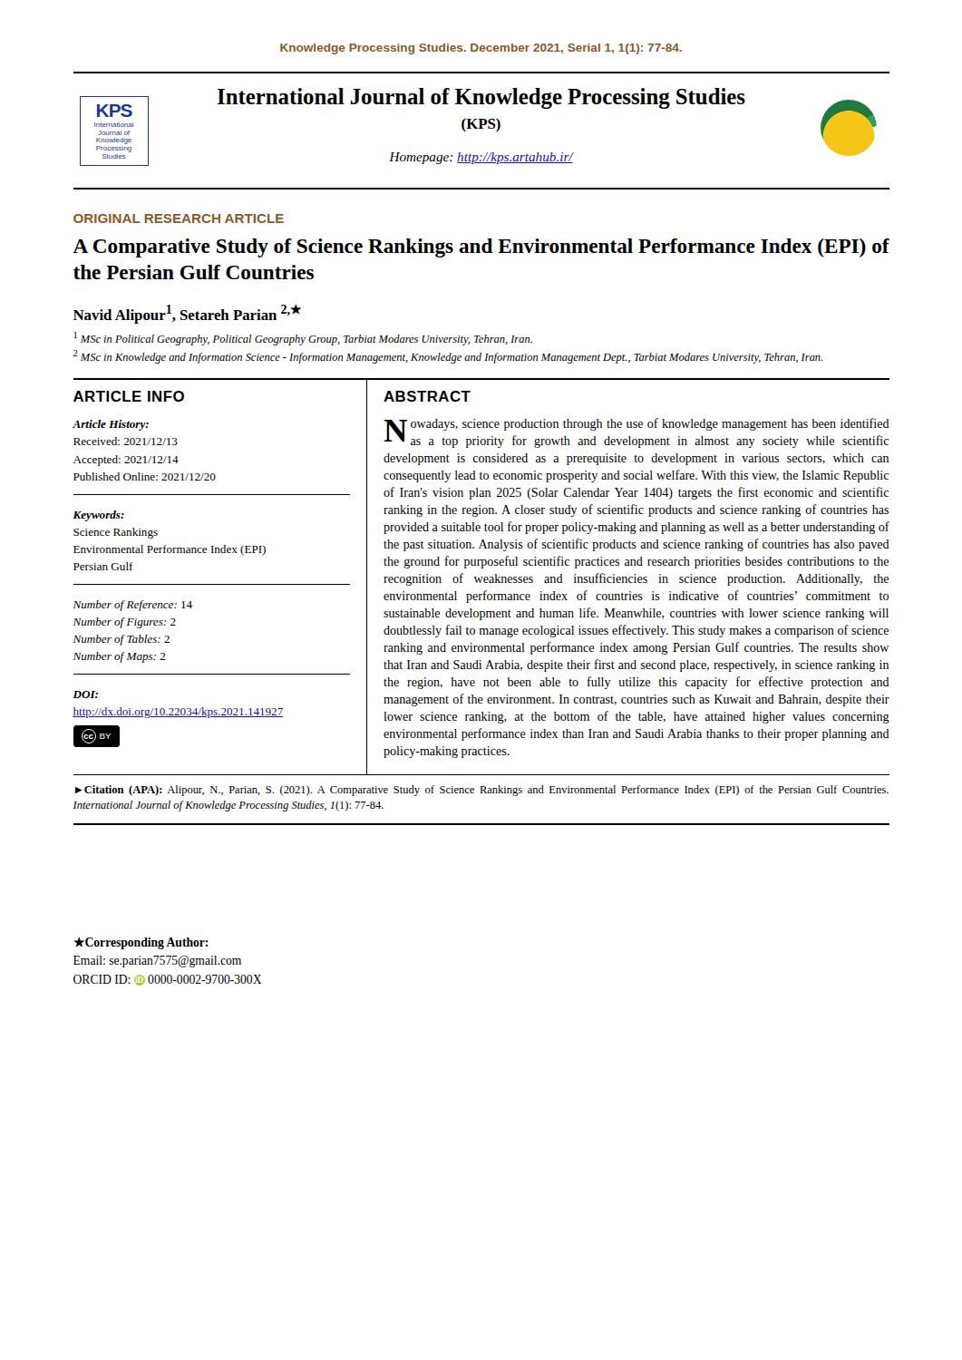Knowledge Processing Studies. December 2021, Serial 1, 1(1): 77-84.
KPS International Journal of
Knowledge Processing
Studies
International Journal of Knowledge Processing Studies
(KPS)
Homepage: http://kps.artahub.ir/
ORIGINAL RESEARCH ARTICLE
A Comparative Study of Science Rankings and Environmental Performance Index (EPI) of the Persian Gulf Countries
Navid Alipour1, Setareh Parian 2,★
1 MSc in Political Geography, Political Geography Group, Tarbiat Modares University, Tehran, Iran.
2 MSc in Knowledge and Information Science - Information Management, Knowledge and Information Management Dept., Tarbiat Modares University, Tehran, Iran.
| ARTICLE INFO Article History: Received: 2021/12/13 Accepted: 2021/12/14 Published Online: 2021/12/20 Keywords: Science Rankings Environmental Performance Index (EPI) Persian Gulf Number of Reference: 14 Number of Figures: 2 Number of Tables: 2 Number of Maps: 2 DOI: http://dx.doi.org/10.22034/kps.2021.141927 cc BY | ABSTRACT N owadays, science production through the use of knowledge management has been identified as a top priority for growth and development in almost any society while scientific development is considered as a prerequisite to development in various sectors, which can consequently lead to economic prosperity and social welfare. With this view, the Islamic Republic of Iran's vision plan 2025 (Solar Calendar Year 1404) targets the first economic and scientific ranking in the region. A closer study of scientific products and science ranking of countries has provided a suitable tool for proper policy-making and planning as well as a better understanding of the past situation. Analysis of scientific products and science ranking of countries has also paved the ground for purposeful scientific practices and research priorities besides contributions to the recognition of weaknesses and insufficiencies in science production. Additionally, the environmental performance index of countries is indicative of countries’ commitment to sustainable development and human life. Meanwhile, countries with lower science ranking will doubtlessly fail to manage ecological issues effectively. This study makes a comparison of science ranking and environmental performance index among Persian Gulf countries. The results show that Iran and Saudi Arabia, despite their first and second place, respectively, in science ranking in the region, have not been able to fully utilize this capacity for effective protection and management of the environment. In contrast, countries such as Kuwait and Bahrain, despite their lower science ranking, at the bottom of the table, have attained higher values concerning environmental performance index than Iran and Saudi Arabia thanks to their proper planning and policy-making practices. |
►Citation (APA): Alipour, N., Parian, S. (2021). A Comparative Study of Science Rankings and Environmental Performance Index (EPI) of the Persian Gulf Countries. International Journal of Knowledge Processing Studies, 1(1): 77-84.
★Corresponding Author:
Email: se.parian7575@gmail.com
ORCID ID: iD 0000-0002-9700-300X